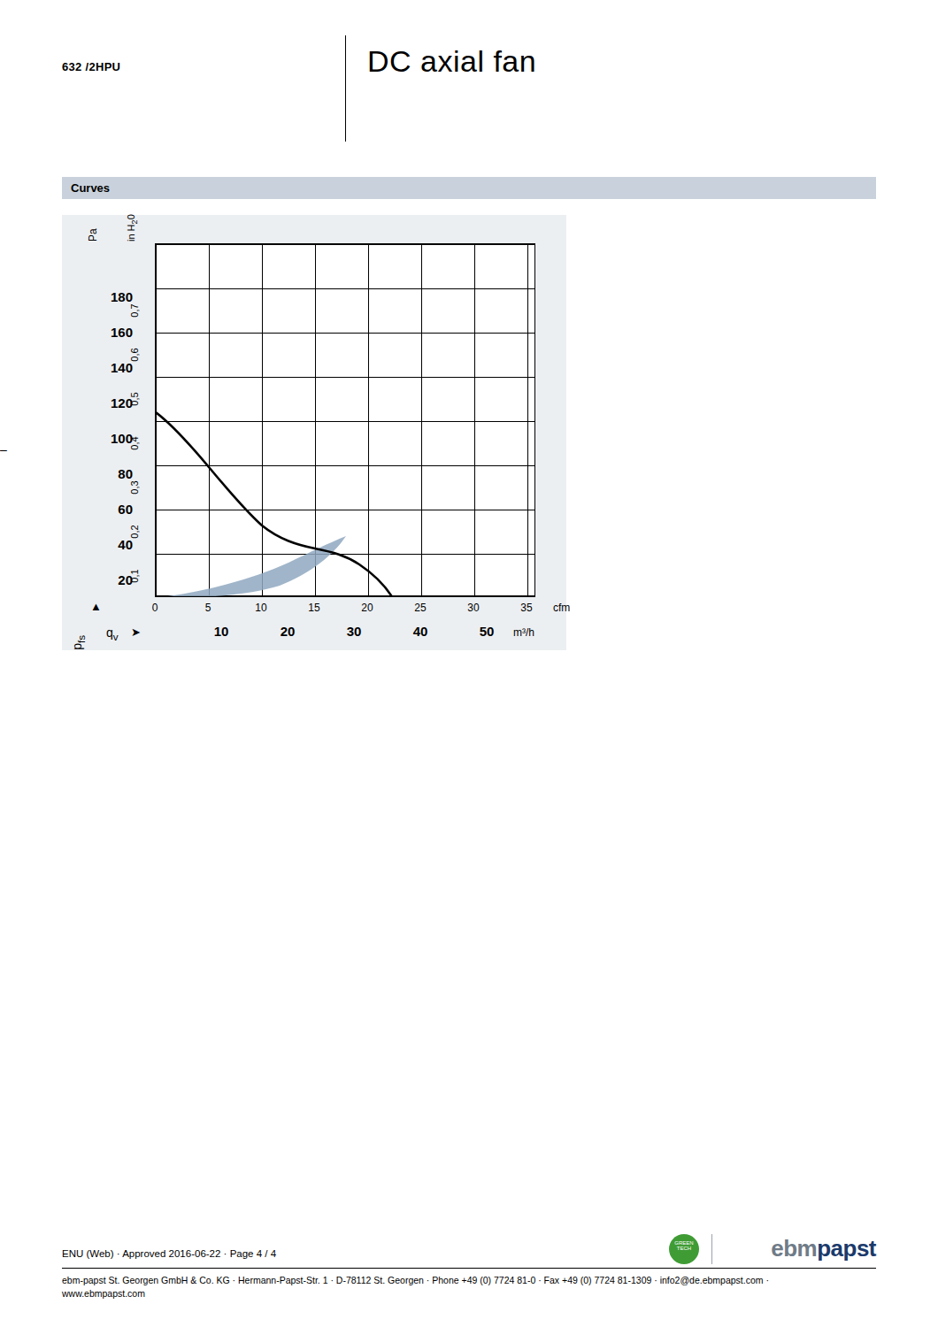632 /2HPU
DC axial fan
Curves
Pa
in H20
pfs
▲
180 160 140 120 100 80 60 40 20
0,7 0,6 0,5 0,4 0,3 0,2 0,1
0 5 10 15 20 25 30 35 cfm
qv ➤ 10 20 30 40 50 m³/h
–
ENU (Web) · Approved 2016-06-22 · Page 4 / 4
GREEN
TECH
ebm papst
ebm-papst St. Georgen GmbH & Co. KG · Hermann-Papst-Str. 1 · D-78112 St. Georgen · Phone +49 (0) 7724 81-0 · Fax +49 (0) 7724 81-1309 · info2@de.ebmpapst.com ·
www.ebmpapst.com